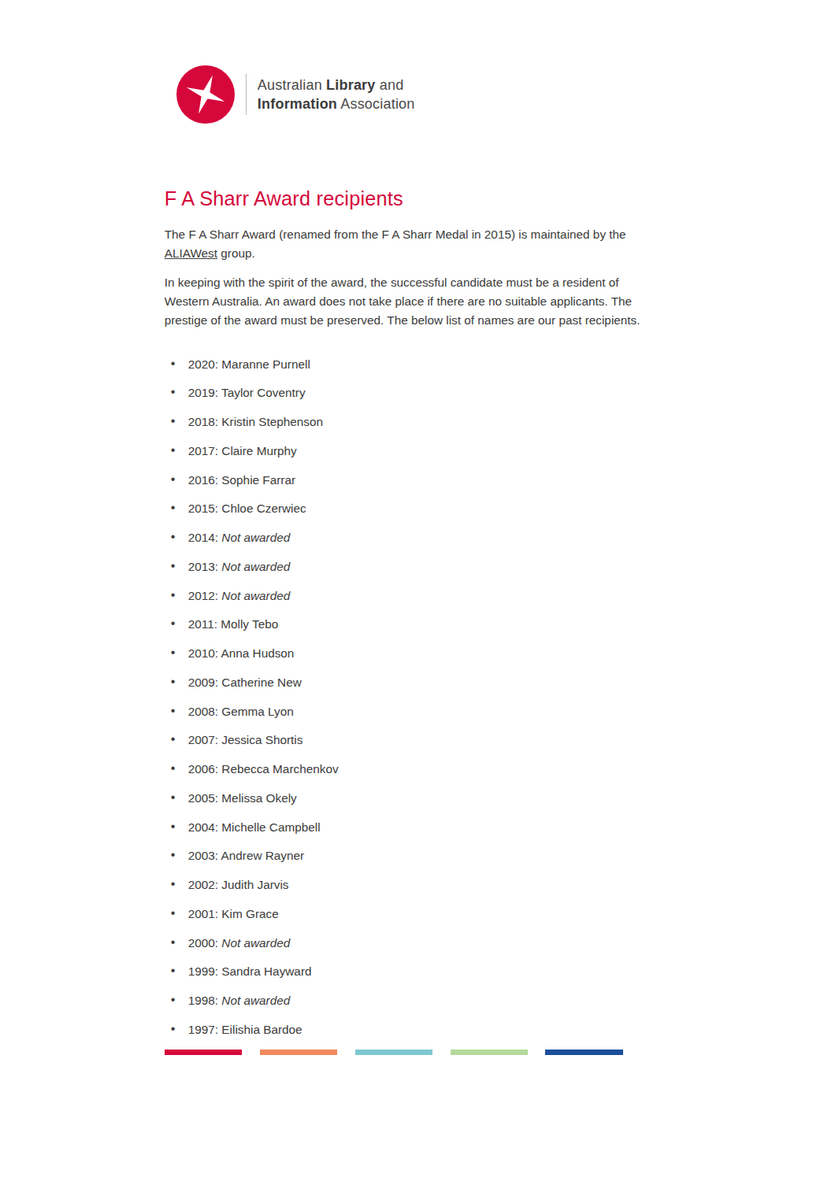Australian Library and
Information Association
F A Sharr Award recipients
The F A Sharr Award (renamed from the F A Sharr Medal in 2015) is maintained by the ALIAWest group.
In keeping with the spirit of the award, the successful candidate must be a resident of Western Australia. An award does not take place if there are no suitable applicants. The prestige of the award must be preserved. The below list of names are our past recipients.
2020: Maranne Purnell
2019: Taylor Coventry
2018: Kristin Stephenson
2017: Claire Murphy
2016: Sophie Farrar
2015: Chloe Czerwiec
2014: Not awarded
2013: Not awarded
2012: Not awarded
2011: Molly Tebo
2010: Anna Hudson
2009: Catherine New
2008: Gemma Lyon
2007: Jessica Shortis
2006: Rebecca Marchenkov
2005: Melissa Okely
2004: Michelle Campbell
2003: Andrew Rayner
2002: Judith Jarvis
2001: Kim Grace
2000: Not awarded
1999: Sandra Hayward
1998: Not awarded
1997: Eilishia Bardoe